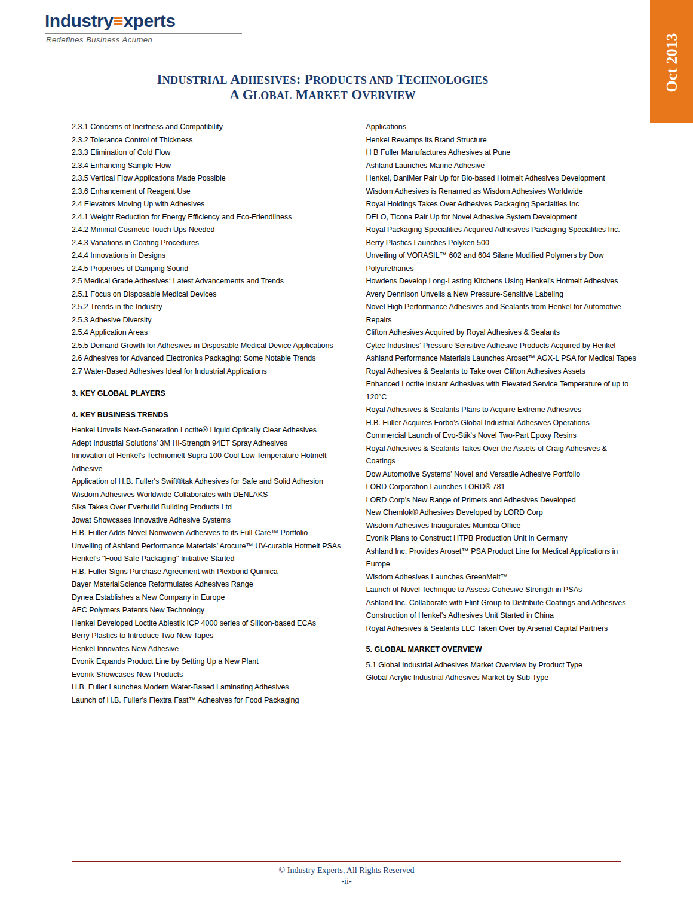Industry≡xperts
Redefines Business Acumen
Oct 2013
INDUSTRIAL ADHESIVES: PRODUCTS AND TECHNOLOGIES
A GLOBAL MARKET OVERVIEW
2.3.1 Concerns of Inertness and Compatibility
2.3.2 Tolerance Control of Thickness
2.3.3 Elimination of Cold Flow
2.3.4 Enhancing Sample Flow
2.3.5 Vertical Flow Applications Made Possible
2.3.6 Enhancement of Reagent Use
2.4 Elevators Moving Up with Adhesives
2.4.1 Weight Reduction for Energy Efficiency and Eco-Friendliness
2.4.2 Minimal Cosmetic Touch Ups Needed
2.4.3 Variations in Coating Procedures
2.4.4 Innovations in Designs
2.4.5 Properties of Damping Sound
2.5 Medical Grade Adhesives: Latest Advancements and Trends
2.5.1 Focus on Disposable Medical Devices
2.5.2 Trends in the Industry
2.5.3 Adhesive Diversity
2.5.4 Application Areas
2.5.5 Demand Growth for Adhesives in Disposable Medical Device Applications
2.6 Adhesives for Advanced Electronics Packaging: Some Notable Trends
2.7 Water-Based Adhesives Ideal for Industrial Applications
3. KEY GLOBAL PLAYERS
4. KEY BUSINESS TRENDS
Henkel Unveils Next-Generation Loctite® Liquid Optically Clear Adhesives
Adept Industrial Solutions’ 3M Hi-Strength 94ET Spray Adhesives
Innovation of Henkel's Technomelt Supra 100 Cool Low Temperature Hotmelt Adhesive
Application of H.B. Fuller's Swift®tak Adhesives for Safe and Solid Adhesion
Wisdom Adhesives Worldwide Collaborates with DENLAKS
Sika Takes Over Everbuild Building Products Ltd
Jowat Showcases Innovative Adhesive Systems
H.B. Fuller Adds Novel Nonwoven Adhesives to its Full-Care™ Portfolio
Unveiling of Ashland Performance Materials’ Arocure™ UV-curable Hotmelt PSAs
Henkel's "Food Safe Packaging" Initiative Started
H.B. Fuller Signs Purchase Agreement with Plexbond Quimica
Bayer MaterialScience Reformulates Adhesives Range
Dynea Establishes a New Company in Europe
AEC Polymers Patents New Technology
Henkel Developed Loctite Ablestik ICP 4000 series of Silicon-based ECAs
Berry Plastics to Introduce Two New Tapes
Henkel Innovates New Adhesive
Evonik Expands Product Line by Setting Up a New Plant
Evonik Showcases New Products
H.B. Fuller Launches Modern Water-Based Laminating Adhesives
Launch of H.B. Fuller's Flextra Fast™ Adhesives for Food Packaging
Applications
Henkel Revamps its Brand Structure
H B Fuller Manufactures Adhesives at Pune
Ashland Launches Marine Adhesive
Henkel, DaniMer Pair Up for Bio-based Hotmelt Adhesives Development
Wisdom Adhesives is Renamed as Wisdom Adhesives Worldwide
Royal Holdings Takes Over Adhesives Packaging Specialties Inc
DELO, Ticona Pair Up for Novel Adhesive System Development
Royal Packaging Specialities Acquired Adhesives Packaging Specialities Inc.
Berry Plastics Launches Polyken 500
Unveiling of VORASIL™ 602 and 604 Silane Modified Polymers by Dow Polyurethanes
Howdens Develop Long-Lasting Kitchens Using Henkel's Hotmelt Adhesives
Avery Dennison Unveils a New Pressure-Sensitive Labeling
Novel High Performance Adhesives and Sealants from Henkel for Automotive Repairs
Clifton Adhesives Acquired by Royal Adhesives & Sealants
Cytec Industries’ Pressure Sensitive Adhesive Products Acquired by Henkel
Ashland Performance Materials Launches Aroset™ AGX-L PSA for Medical Tapes
Royal Adhesives & Sealants to Take over Clifton Adhesives Assets
Enhanced Loctite Instant Adhesives with Elevated Service Temperature of up to 120°C
Royal Adhesives & Sealants Plans to Acquire Extreme Adhesives
H.B. Fuller Acquires Forbo’s Global Industrial Adhesives Operations
Commercial Launch of Evo-Stik's Novel Two-Part Epoxy Resins
Royal Adhesives & Sealants Takes Over the Assets of Craig Adhesives & Coatings
Dow Automotive Systems' Novel and Versatile Adhesive Portfolio
LORD Corporation Launches LORD® 781
LORD Corp's New Range of Primers and Adhesives Developed
New Chemlok® Adhesives Developed by LORD Corp
Wisdom Adhesives Inaugurates Mumbai Office
Evonik Plans to Construct HTPB Production Unit in Germany
Ashland Inc. Provides Aroset™ PSA Product Line for Medical Applications in Europe
Wisdom Adhesives Launches GreenMelt™
Launch of Novel Technique to Assess Cohesive Strength in PSAs
Ashland Inc. Collaborate with Flint Group to Distribute Coatings and Adhesives
Construction of Henkel's Adhesives Unit Started in China
Royal Adhesives & Sealants LLC Taken Over by Arsenal Capital Partners
5. GLOBAL MARKET OVERVIEW
5.1 Global Industrial Adhesives Market Overview by Product Type
Global Acrylic Industrial Adhesives Market by Sub-Type
© Industry Experts, All Rights Reserved
-ii-